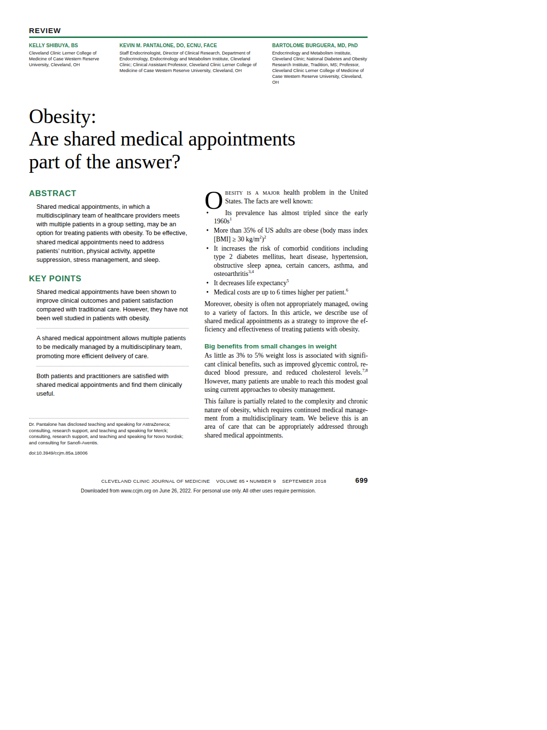REVIEW
KELLY SHIBUYA, BS Cleveland Clinic Lerner College of Medicine of Case Western Reserve University, Cleveland, OH
KEVIN M. PANTALONE, DO, ECNU, FACE Staff Endocrinologist, Director of Clinical Research, Department of Endocrinology, Endocrinology and Metabolism Institute, Cleveland Clinic; Clinical Assistant Professor, Cleveland Clinic Lerner College of Medicine of Case Western Reserve University, Cleveland, OH
BARTOLOME BURGUERA, MD, PhD Endocrinology and Metabolism Institute, Cleveland Clinic; National Diabetes and Obesity Research Institute, Tradition, MS; Professor, Cleveland Clinic Lerner College of Medicine of Case Western Reserve University, Cleveland, OH
Obesity:
Are shared medical appointments part of the answer?
ABSTRACT
Shared medical appointments, in which a multidisciplinary team of healthcare providers meets with multiple patients in a group setting, may be an option for treating patients with obesity. To be effective, shared medical appointments need to address patients’ nutrition, physical activity, appetite suppression, stress management, and sleep.
KEY POINTS
Shared medical appointments have been shown to improve clinical outcomes and patient satisfaction compared with traditional care. However, they have not been well studied in patients with obesity.
A shared medical appointment allows multiple patients to be medically managed by a multidisciplinary team, promoting more efficient delivery of care.
Both patients and practitioners are satisfied with shared medical appointments and find them clinically useful.
Dr. Pantalone has disclosed teaching and speaking for AstraZeneca; consulting, research support, and teaching and speaking for Merck; consulting, research support, and teaching and speaking for Novo Nordisk; and consulting for Sanofi-Aventis.
doi:10.3949/ccjm.85a.18006
Obesity is a major health problem in the United States. The facts are well known:
Its prevalence has almost tripled since the early 1960s1
More than 35% of US adults are obese (body mass index [BMI] ≥ 30 kg/m2)2
It increases the risk of comorbid conditions including type 2 diabetes mellitus, heart disease, hypertension, obstructive sleep apnea, certain cancers, asthma, and osteoarthritis3,4
It decreases life expectancy5
Medical costs are up to 6 times higher per patient.6
Moreover, obesity is often not appropriately managed, owing to a variety of factors. In this article, we describe use of shared medical appointments as a strategy to improve the efficiency and effectiveness of treating patients with obesity.
Big benefits from small changes in weight
As little as 3% to 5% weight loss is associated with significant clinical benefits, such as improved glycemic control, reduced blood pressure, and reduced cholesterol levels.7,8 However, many patients are unable to reach this modest goal using current approaches to obesity management.
This failure is partially related to the complexity and chronic nature of obesity, which requires continued medical management from a multidisciplinary team. We believe this is an area of care that can be appropriately addressed through shared medical appointments.
CLEVELAND CLINIC JOURNAL OF MEDICINE VOLUME 85 • NUMBER 9 SEPTEMBER 2018 699
Downloaded from www.ccjm.org on June 26, 2022. For personal use only. All other uses require permission.